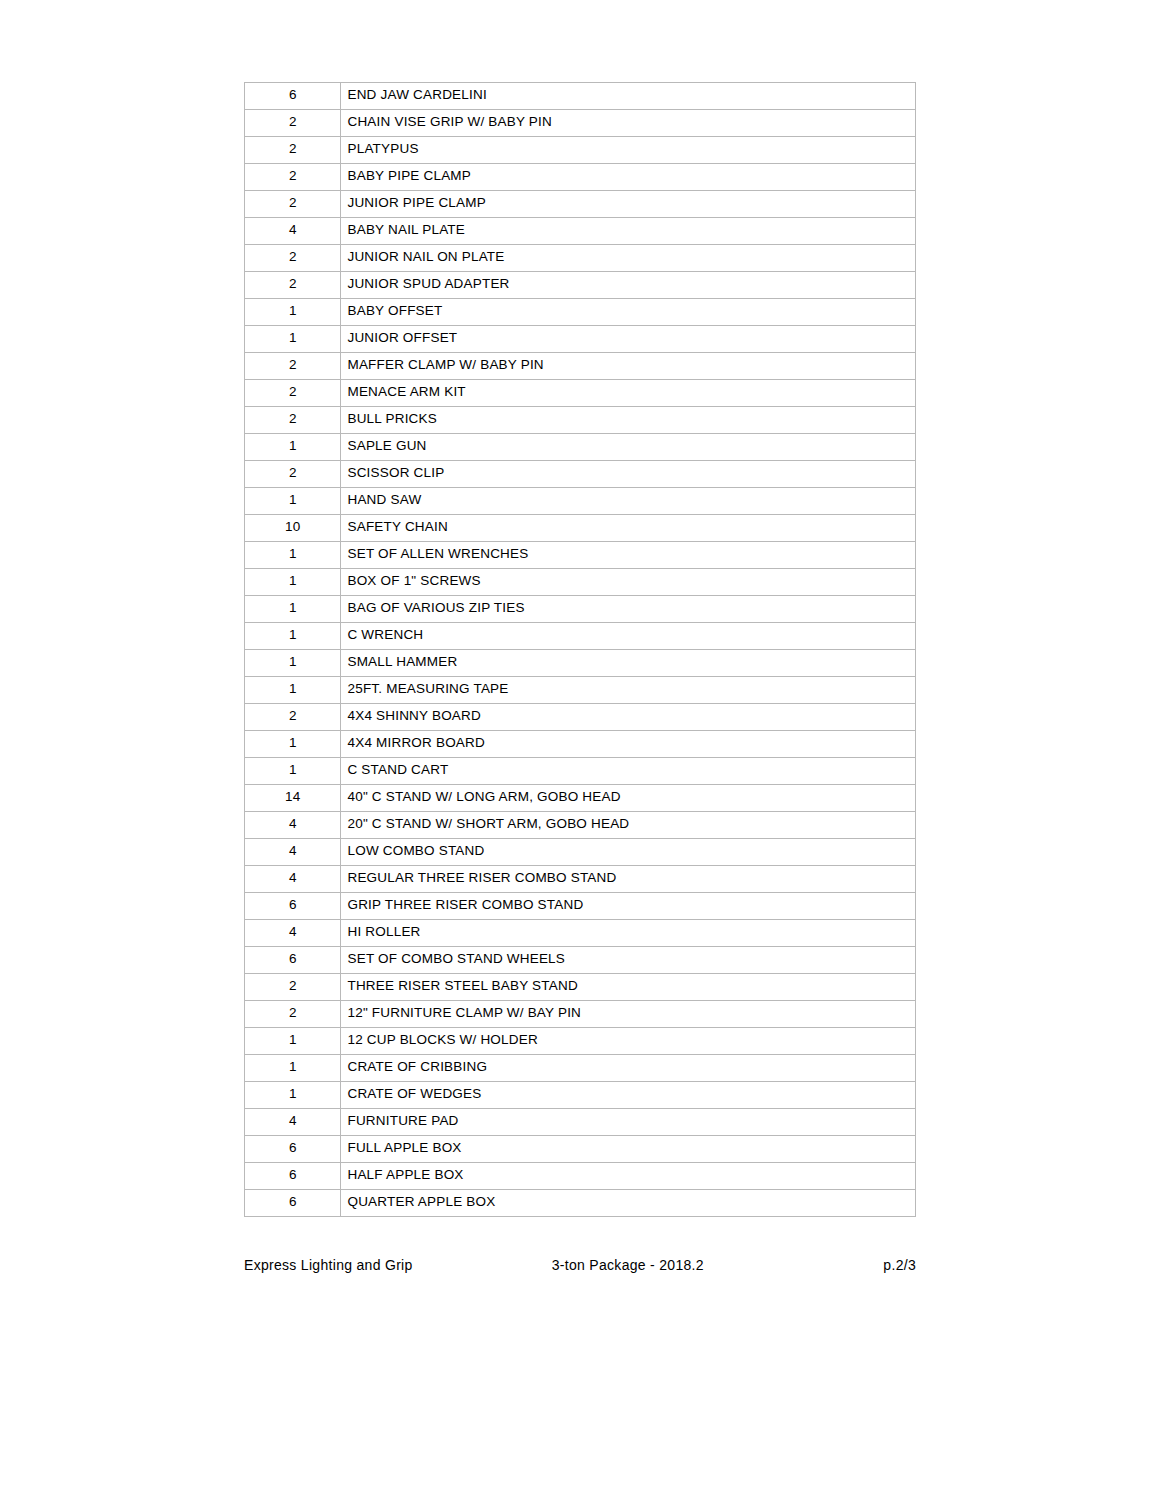| 6 | END JAW CARDELINI |
| 2 | CHAIN VISE GRIP W/ BABY PIN |
| 2 | PLATYPUS |
| 2 | BABY PIPE CLAMP |
| 2 | JUNIOR PIPE CLAMP |
| 4 | BABY NAIL PLATE |
| 2 | JUNIOR NAIL ON PLATE |
| 2 | JUNIOR SPUD ADAPTER |
| 1 | BABY OFFSET |
| 1 | JUNIOR OFFSET |
| 2 | MAFFER CLAMP W/ BABY PIN |
| 2 | MENACE ARM KIT |
| 2 | BULL PRICKS |
| 1 | SAPLE GUN |
| 2 | SCISSOR CLIP |
| 1 | HAND SAW |
| 10 | SAFETY CHAIN |
| 1 | SET OF ALLEN WRENCHES |
| 1 | BOX OF 1" SCREWS |
| 1 | BAG OF VARIOUS ZIP TIES |
| 1 | C WRENCH |
| 1 | SMALL HAMMER |
| 1 | 25FT. MEASURING TAPE |
| 2 | 4X4 SHINNY BOARD |
| 1 | 4X4 MIRROR BOARD |
| 1 | C STAND CART |
| 14 | 40" C STAND W/ LONG ARM, GOBO HEAD |
| 4 | 20" C STAND W/ SHORT ARM, GOBO HEAD |
| 4 | LOW COMBO STAND |
| 4 | REGULAR THREE RISER COMBO STAND |
| 6 | GRIP THREE RISER COMBO STAND |
| 4 | HI ROLLER |
| 6 | SET OF COMBO STAND WHEELS |
| 2 | THREE RISER STEEL BABY STAND |
| 2 | 12" FURNITURE CLAMP W/ BAY PIN |
| 1 | 12 CUP BLOCKS W/ HOLDER |
| 1 | CRATE OF CRIBBING |
| 1 | CRATE OF WEDGES |
| 4 | FURNITURE PAD |
| 6 | FULL APPLE BOX |
| 6 | HALF APPLE BOX |
| 6 | QUARTER APPLE BOX |
Express Lighting and Grip
3-ton Package - 2018.2
p.2/3